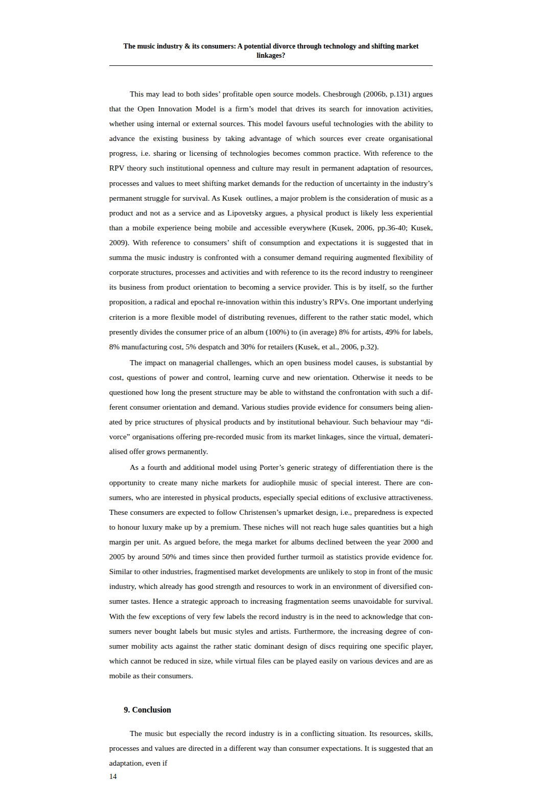The music industry & its consumers: A potential divorce through technology and shifting market linkages?
This may lead to both sides’ profitable open source models. Chesbrough (2006b, p.131) argues that the Open Innovation Model is a firm’s model that drives its search for innovation activities, whether using internal or external sources. This model favours useful technologies with the ability to advance the existing business by taking advantage of which sources ever create organisational progress, i.e. sharing or licensing of technologies becomes common practice. With reference to the RPV theory such institutional openness and culture may result in permanent adaptation of resources, processes and values to meet shifting market demands for the reduction of uncertainty in the industry’s permanent struggle for survival. As Kusek outlines, a major problem is the consideration of music as a product and not as a service and as Lipovetsky argues, a physical product is likely less experiential than a mobile experience being mobile and accessible everywhere (Kusek, 2006, pp.36-40; Kusek, 2009). With reference to consumers’ shift of consumption and expectations it is suggested that in summa the music industry is confronted with a consumer demand requiring augmented flexibility of corporate structures, processes and activities and with reference to its the record industry to reengineer its business from product orientation to becoming a service provider. This is by itself, so the further proposition, a radical and epochal re-innovation within this industry’s RPVs. One important underlying criterion is a more flexible model of distributing revenues, different to the rather static model, which presently divides the consumer price of an album (100%) to (in average) 8% for artists, 49% for labels, 8% manufacturing cost, 5% despatch and 30% for retailers (Kusek, et al., 2006, p.32).
The impact on managerial challenges, which an open business model causes, is substantial by cost, questions of power and control, learning curve and new orientation. Otherwise it needs to be questioned how long the present structure may be able to withstand the confrontation with such a different consumer orientation and demand. Various studies provide evidence for consumers being alienated by price structures of physical products and by institutional behaviour. Such behaviour may “divorce” organisations offering pre-recorded music from its market linkages, since the virtual, dematerialised offer grows permanently.
As a fourth and additional model using Porter’s generic strategy of differentiation there is the opportunity to create many niche markets for audiophile music of special interest. There are consumers, who are interested in physical products, especially special editions of exclusive attractiveness. These consumers are expected to follow Christensen’s upmarket design, i.e., preparedness is expected to honour luxury make up by a premium. These niches will not reach huge sales quantities but a high margin per unit. As argued before, the mega market for albums declined between the year 2000 and 2005 by around 50% and times since then provided further turmoil as statistics provide evidence for. Similar to other industries, fragmentised market developments are unlikely to stop in front of the music industry, which already has good strength and resources to work in an environment of diversified consumer tastes. Hence a strategic approach to increasing fragmentation seems unavoidable for survival. With the few exceptions of very few labels the record industry is in the need to acknowledge that consumers never bought labels but music styles and artists. Furthermore, the increasing degree of consumer mobility acts against the rather static dominant design of discs requiring one specific player, which cannot be reduced in size, while virtual files can be played easily on various devices and are as mobile as their consumers.
9. Conclusion
The music but especially the record industry is in a conflicting situation. Its resources, skills, processes and values are directed in a different way than consumer expectations. It is suggested that an adaptation, even if
14